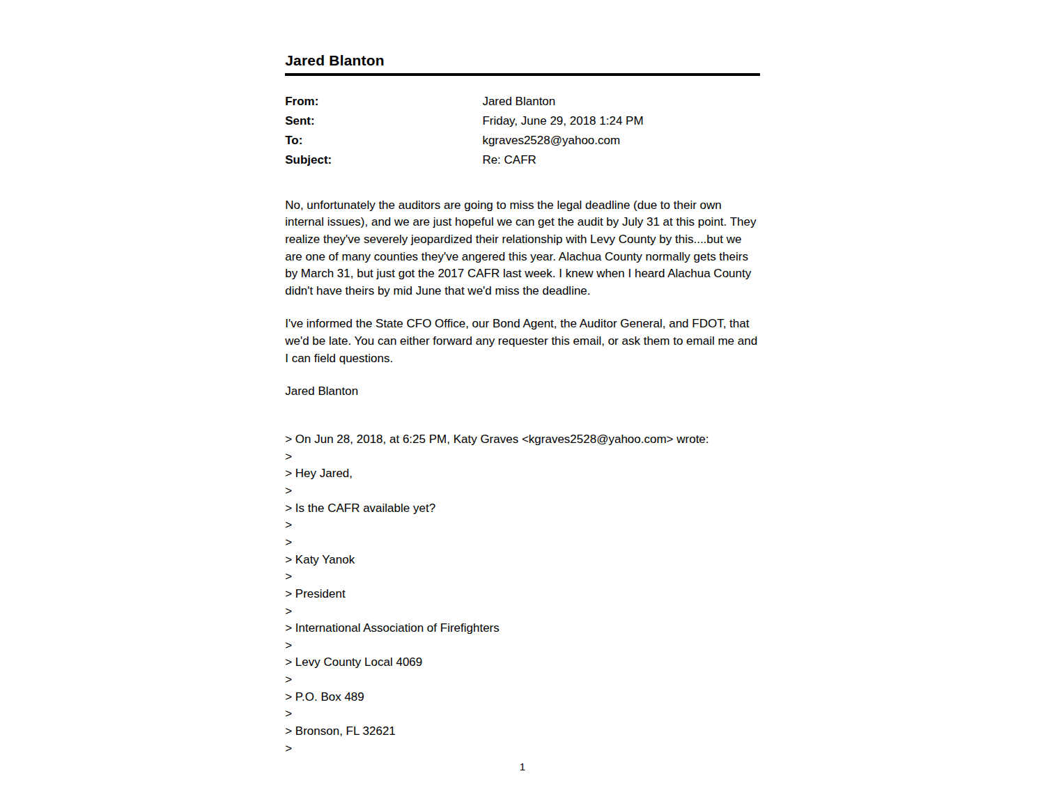Jared Blanton
| From: | Jared Blanton |
| Sent: | Friday, June 29, 2018 1:24 PM |
| To: | kgraves2528@yahoo.com |
| Subject: | Re: CAFR |
No, unfortunately the auditors are going to miss the legal deadline (due to their own internal issues), and we are just hopeful we can get the audit by July 31 at this point. They realize they've severely jeopardized their relationship with Levy County by this....but we are one of many counties they've angered this year. Alachua County normally gets theirs by March 31, but just got the 2017 CAFR last week. I knew when I heard Alachua County didn't have theirs by mid June that we'd miss the deadline.
I've informed the State CFO Office, our Bond Agent, the Auditor General, and FDOT, that we'd be late. You can either forward any requester this email, or ask them to email me and I can field questions.
Jared Blanton
> On Jun 28, 2018, at 6:25 PM, Katy Graves <kgraves2528@yahoo.com> wrote:
>
> Hey Jared,
>
> Is the CAFR available yet?
>
>
> Katy Yanok
>
> President
>
> International Association of Firefighters
>
> Levy County Local 4069
>
> P.O. Box 489
>
> Bronson, FL 32621
>
1